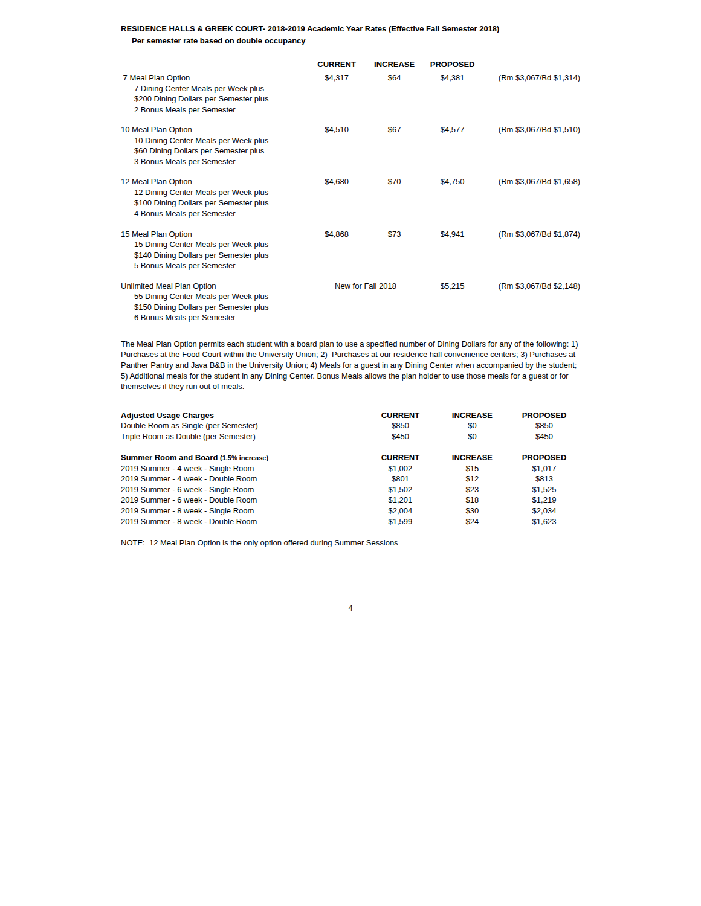RESIDENCE HALLS & GREEK COURT- 2018-2019 Academic Year Rates (Effective Fall Semester 2018)
Per semester rate based on double occupancy
| | CURRENT | INCREASE | PROPOSED | |
| 7 Meal Plan Option 7 Dining Center Meals per Week plus $200 Dining Dollars per Semester plus 2 Bonus Meals per Semester | $4,317 | $64 | $4,381 | (Rm $3,067/Bd $1,314) |
| 10 Meal Plan Option 10 Dining Center Meals per Week plus $60 Dining Dollars per Semester plus 3 Bonus Meals per Semester | $4,510 | $67 | $4,577 | (Rm $3,067/Bd $1,510) |
| 12 Meal Plan Option 12 Dining Center Meals per Week plus $100 Dining Dollars per Semester plus 4 Bonus Meals per Semester | $4,680 | $70 | $4,750 | (Rm $3,067/Bd $1,658) |
| 15 Meal Plan Option 15 Dining Center Meals per Week plus $140 Dining Dollars per Semester plus 5 Bonus Meals per Semester | $4,868 | $73 | $4,941 | (Rm $3,067/Bd $1,874) |
| Unlimited Meal Plan Option 55 Dining Center Meals per Week plus $150 Dining Dollars per Semester plus 6 Bonus Meals per Semester | New for Fall 2018 | $5,215 | (Rm $3,067/Bd $2,148) |
The Meal Plan Option permits each student with a board plan to use a specified number of Dining Dollars for any of the following: 1) Purchases at the Food Court within the University Union; 2) Purchases at our residence hall convenience centers; 3) Purchases at Panther Pantry and Java B&B in the University Union; 4) Meals for a guest in any Dining Center when accompanied by the student; 5) Additional meals for the student in any Dining Center. Bonus Meals allows the plan holder to use those meals for a guest or for themselves if they run out of meals.
| Adjusted Usage Charges | CURRENT | INCREASE | PROPOSED |
| Double Room as Single (per Semester) | $850 | $0 | $850 |
| Triple Room as Double (per Semester) | $450 | $0 | $450 |
| Summer Room and Board (1.5% increase) | CURRENT | INCREASE | PROPOSED |
| 2019 Summer - 4 week - Single Room | $1,002 | $15 | $1,017 |
| 2019 Summer - 4 week - Double Room | $801 | $12 | $813 |
| 2019 Summer - 6 week - Single Room | $1,502 | $23 | $1,525 |
| 2019 Summer - 6 week - Double Room | $1,201 | $18 | $1,219 |
| 2019 Summer - 8 week - Single Room | $2,004 | $30 | $2,034 |
| 2019 Summer - 8 week - Double Room | $1,599 | $24 | $1,623 |
NOTE: 12 Meal Plan Option is the only option offered during Summer Sessions
4